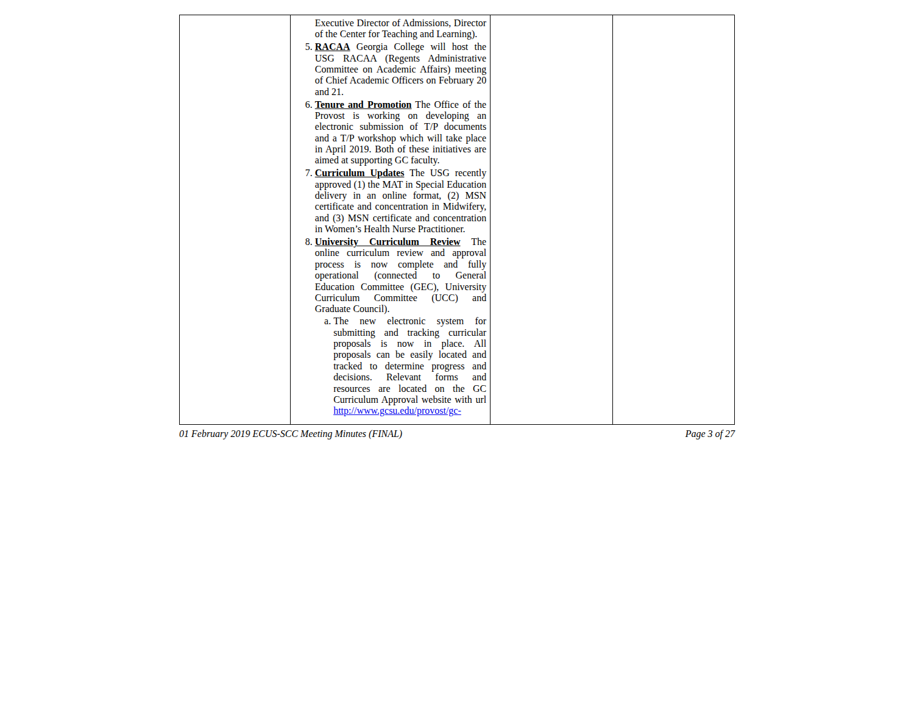| | Executive Director of Admissions, Director of the Center for Teaching and Learning). RACAA Georgia College will host the USG RACAA (Regents Administrative Committee on Academic Affairs) meeting of Chief Academic Officers on February 20 and 21. Tenure and Promotion The Office of the Provost is working on developing an electronic submission of T/P documents and a T/P workshop which will take place in April 2019. Both of these initiatives are aimed at supporting GC faculty. Curriculum Updates The USG recently approved (1) the MAT in Special Education delivery in an online format, (2) MSN certificate and concentration in Midwifery, and (3) MSN certificate and concentration in Women’s Health Nurse Practitioner. University Curriculum Review The online curriculum review and approval process is now complete and fully operational (connected to General Education Committee (GEC), University Curriculum Committee (UCC) and Graduate Council). The new electronic system for submitting and tracking curricular proposals is now in place. All proposals can be easily located and tracked to determine progress and decisions. Relevant forms and resources are located on the GC Curriculum Approval website with url http://www.gcsu.edu/provost/gc- | | |
01 February 2019 ECUS-SCC Meeting Minutes (FINAL)
Page 3 of 27